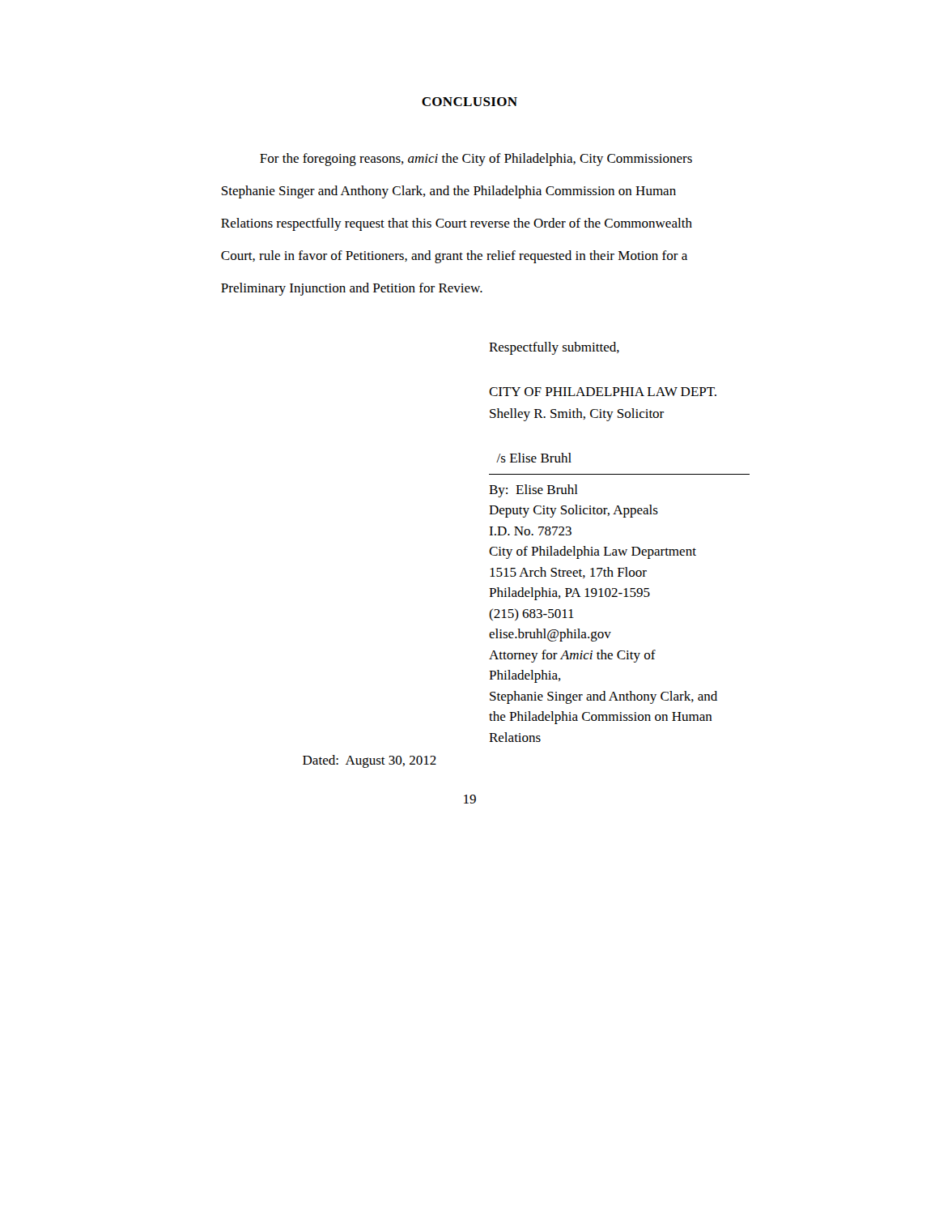CONCLUSION
For the foregoing reasons, amici the City of Philadelphia, City Commissioners Stephanie Singer and Anthony Clark, and the Philadelphia Commission on Human Relations respectfully request that this Court reverse the Order of the Commonwealth Court, rule in favor of Petitioners, and grant the relief requested in their Motion for a Preliminary Injunction and Petition for Review.
Respectfully submitted,
CITY OF PHILADELPHIA LAW DEPT.
Shelley R. Smith, City Solicitor
/s Elise Bruhl
By: Elise Bruhl Deputy City Solicitor, Appeals I.D. No. 78723 City of Philadelphia Law Department 1515 Arch Street, 17th Floor Philadelphia, PA 19102-1595 (215) 683-5011 elise.bruhl@phila.gov Attorney for Amici the City of Philadelphia, Stephanie Singer and Anthony Clark, and the Philadelphia Commission on Human Relations
Dated: August 30, 2012
19